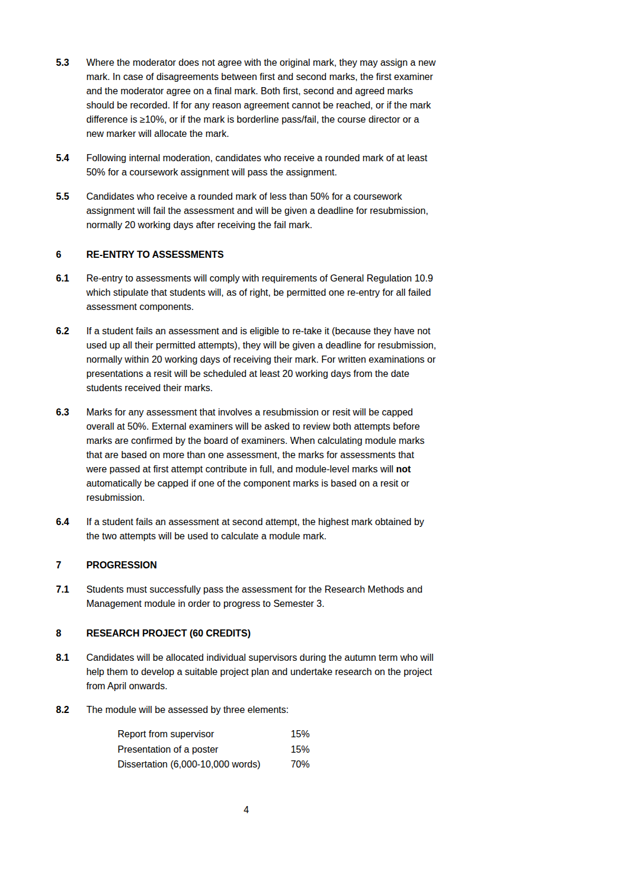5.3
Where the moderator does not agree with the original mark, they may assign a new mark. In case of disagreements between first and second marks, the first examiner and the moderator agree on a final mark. Both first, second and agreed marks should be recorded. If for any reason agreement cannot be reached, or if the mark difference is ≥10%, or if the mark is borderline pass/fail, the course director or a new marker will allocate the mark.
5.4
Following internal moderation, candidates who receive a rounded mark of at least 50% for a coursework assignment will pass the assignment.
5.5
Candidates who receive a rounded mark of less than 50% for a coursework assignment will fail the assessment and will be given a deadline for resubmission, normally 20 working days after receiving the fail mark.
6 RE-ENTRY TO ASSESSMENTS
6.1
Re-entry to assessments will comply with requirements of General Regulation 10.9 which stipulate that students will, as of right, be permitted one re-entry for all failed assessment components.
6.2
If a student fails an assessment and is eligible to re-take it (because they have not used up all their permitted attempts), they will be given a deadline for resubmission, normally within 20 working days of receiving their mark. For written examinations or presentations a resit will be scheduled at least 20 working days from the date students received their marks.
6.3
Marks for any assessment that involves a resubmission or resit will be capped overall at 50%. External examiners will be asked to review both attempts before marks are confirmed by the board of examiners. When calculating module marks that are based on more than one assessment, the marks for assessments that were passed at first attempt contribute in full, and module-level marks will not automatically be capped if one of the component marks is based on a resit or resubmission.
6.4
If a student fails an assessment at second attempt, the highest mark obtained by the two attempts will be used to calculate a module mark.
7 PROGRESSION
7.1
Students must successfully pass the assessment for the Research Methods and Management module in order to progress to Semester 3.
8 RESEARCH PROJECT (60 CREDITS)
8.1
Candidates will be allocated individual supervisors during the autumn term who will help them to develop a suitable project plan and undertake research on the project from April onwards.
8.2
The module will be assessed by three elements:
| Report from supervisor | 15% |
| Presentation of a poster | 15% |
| Dissertation (6,000-10,000 words) | 70% |
4